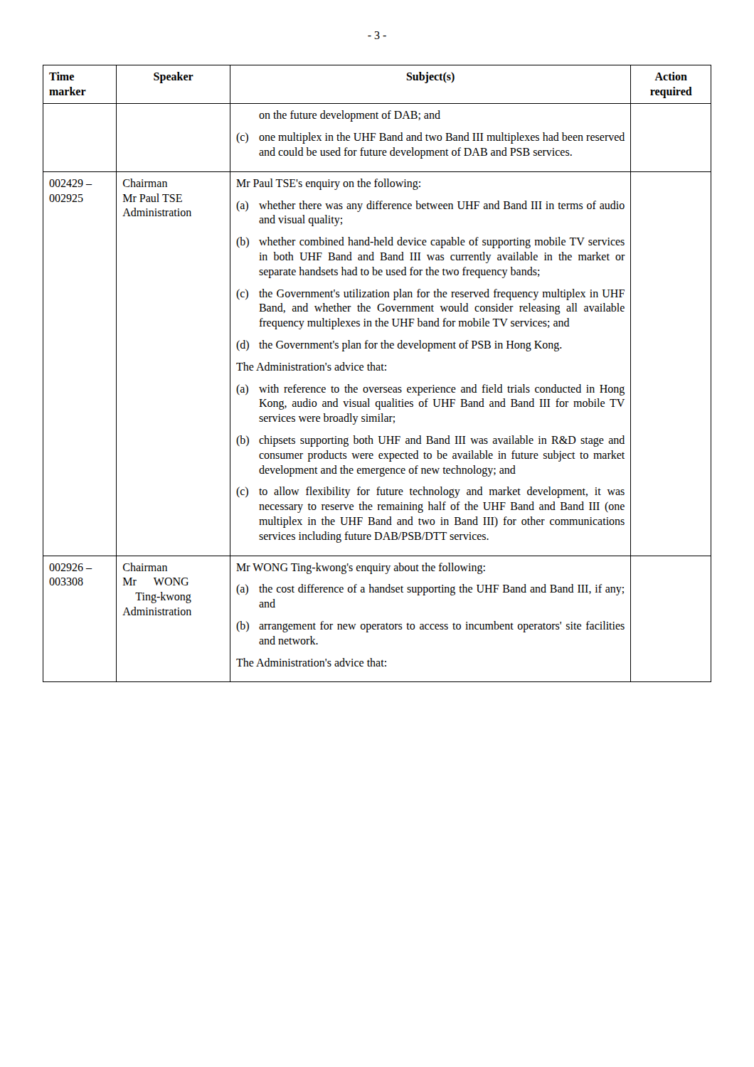- 3 -
| Time marker | Speaker | Subject(s) | Action required |
| --- | --- | --- | --- |
| | | on the future development of DAB; and (c) one multiplex in the UHF Band and two Band III multiplexes had been reserved and could be used for future development of DAB and PSB services. | |
| 002429 – 002925 | Chairman Mr Paul TSE Administration | Mr Paul TSE's enquiry on the following: (a) whether there was any difference between UHF and Band III in terms of audio and visual quality; (b) whether combined hand-held device capable of supporting mobile TV services in both UHF Band and Band III was currently available in the market or separate handsets had to be used for the two frequency bands; (c) the Government's utilization plan for the reserved frequency multiplex in UHF Band, and whether the Government would consider releasing all available frequency multiplexes in the UHF band for mobile TV services; and (d) the Government's plan for the development of PSB in Hong Kong. The Administration's advice that: (a) with reference to the overseas experience and field trials conducted in Hong Kong, audio and visual qualities of UHF Band and Band III for mobile TV services were broadly similar; (b) chipsets supporting both UHF and Band III was available in R&D stage and consumer products were expected to be available in future subject to market development and the emergence of new technology; and (c) to allow flexibility for future technology and market development, it was necessary to reserve the remaining half of the UHF Band and Band III (one multiplex in the UHF Band and two in Band III) for other communications services including future DAB/PSB/DTT services. | |
| 002926 – 003308 | Chairman Mr WONG Ting-kwong Administration | Mr WONG Ting-kwong's enquiry about the following: (a) the cost difference of a handset supporting the UHF Band and Band III, if any; and (b) arrangement for new operators to access to incumbent operators' site facilities and network. The Administration's advice that: | |